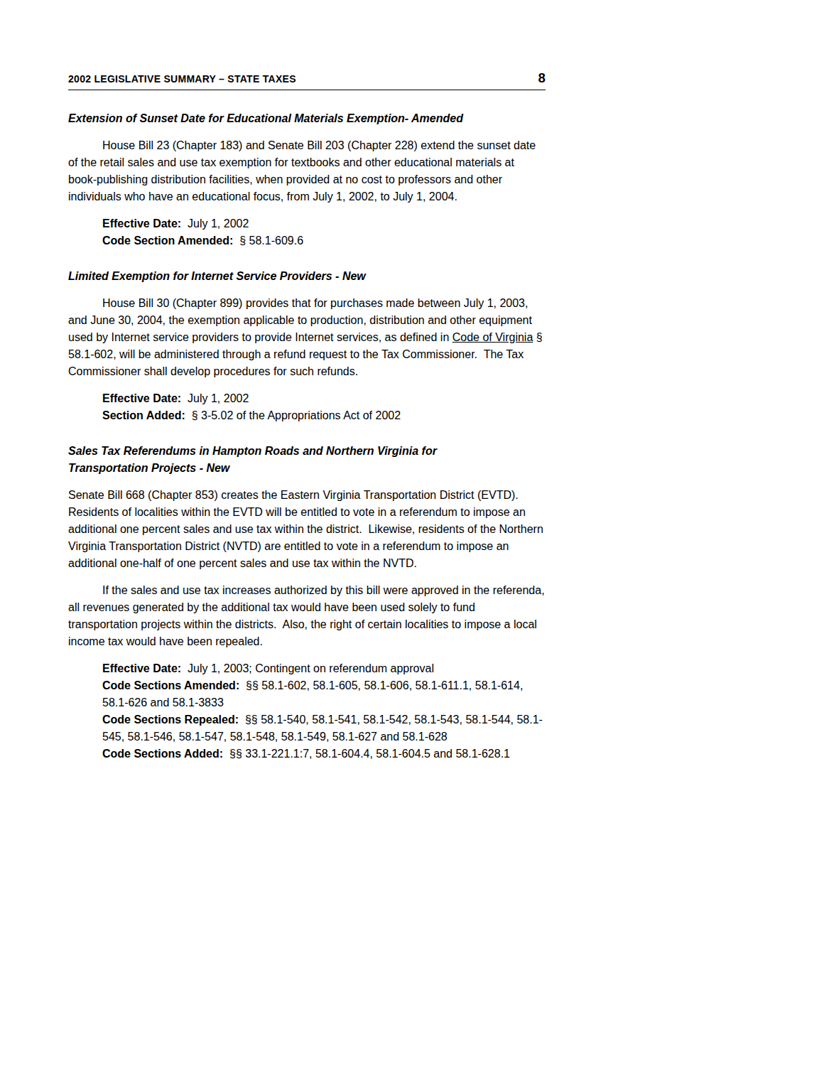2002 LEGISLATIVE SUMMARY – STATE TAXES 8
Extension of Sunset Date for Educational Materials Exemption- Amended
House Bill 23 (Chapter 183) and Senate Bill 203 (Chapter 228) extend the sunset date of the retail sales and use tax exemption for textbooks and other educational materials at book-publishing distribution facilities, when provided at no cost to professors and other individuals who have an educational focus, from July 1, 2002, to July 1, 2004.
Effective Date: July 1, 2002
Code Section Amended: § 58.1-609.6
Limited Exemption for Internet Service Providers - New
House Bill 30 (Chapter 899) provides that for purchases made between July 1, 2003, and June 30, 2004, the exemption applicable to production, distribution and other equipment used by Internet service providers to provide Internet services, as defined in Code of Virginia § 58.1-602, will be administered through a refund request to the Tax Commissioner. The Tax Commissioner shall develop procedures for such refunds.
Effective Date: July 1, 2002
Section Added: § 3-5.02 of the Appropriations Act of 2002
Sales Tax Referendums in Hampton Roads and Northern Virginia for
Transportation Projects - New
Senate Bill 668 (Chapter 853) creates the Eastern Virginia Transportation District (EVTD). Residents of localities within the EVTD will be entitled to vote in a referendum to impose an additional one percent sales and use tax within the district. Likewise, residents of the Northern Virginia Transportation District (NVTD) are entitled to vote in a referendum to impose an additional one-half of one percent sales and use tax within the NVTD.
If the sales and use tax increases authorized by this bill were approved in the referenda, all revenues generated by the additional tax would have been used solely to fund transportation projects within the districts. Also, the right of certain localities to impose a local income tax would have been repealed.
Effective Date: July 1, 2003; Contingent on referendum approval
Code Sections Amended: §§ 58.1-602, 58.1-605, 58.1-606, 58.1-611.1, 58.1-614, 58.1-626 and 58.1-3833
Code Sections Repealed: §§ 58.1-540, 58.1-541, 58.1-542, 58.1-543, 58.1-544, 58.1-545, 58.1-546, 58.1-547, 58.1-548, 58.1-549, 58.1-627 and 58.1-628
Code Sections Added: §§ 33.1-221.1:7, 58.1-604.4, 58.1-604.5 and 58.1-628.1